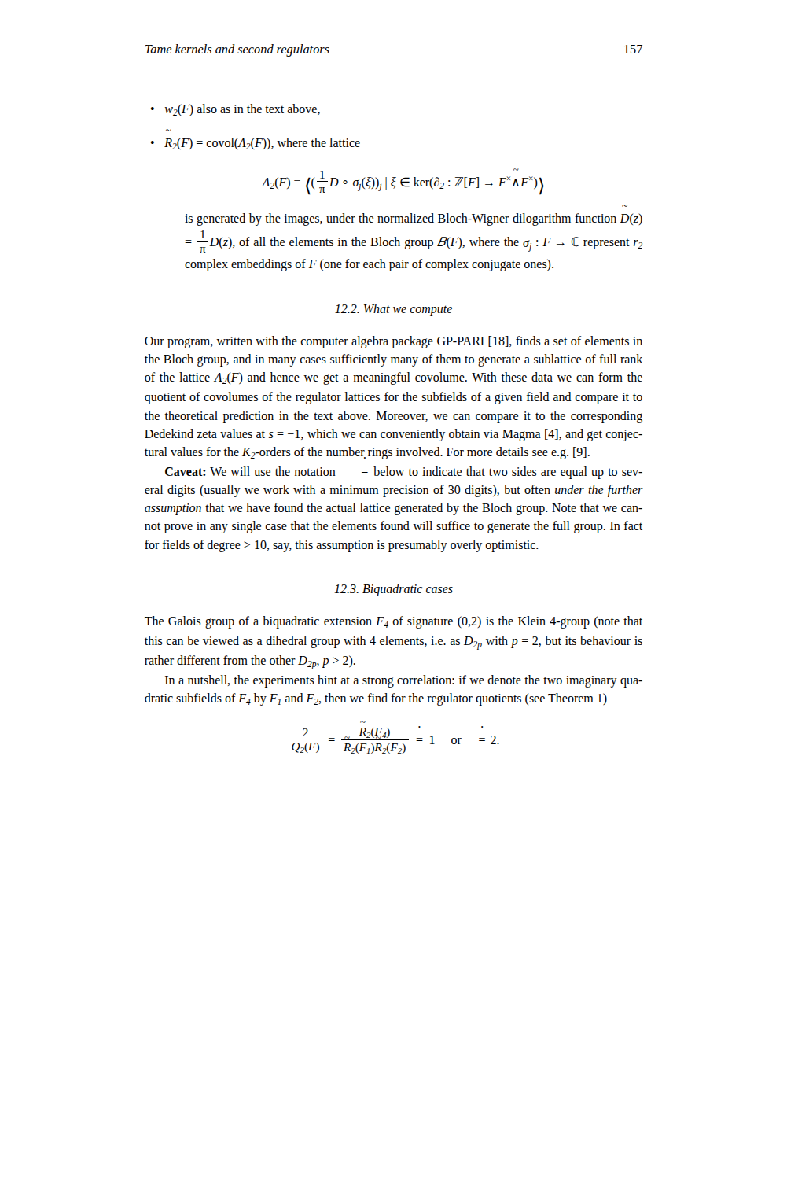Tame kernels and second regulators 157
w2(F) also as in the text above,
~R 2(F) = covol(Λ 2(F)), where the lattice
Λ 2(F) = ⟨(1 π D ∘ σj(ξ))j | ξ ∈ ker(∂2 : ℤ[F] → F×~∧F×)⟩
is generated by the images, under the normalized Bloch-Wigner dilogarithm function ~D(z) = 1 π D(z), of all the elements in the Bloch group 𝐵(F), where the σj : F → ℂ represent r 2 complex embeddings of F (one for each pair of complex conjugate ones).
12.2. What we compute
Our program, written with the computer algebra package GP-PARI [18], finds a set of elements in the Bloch group, and in many cases sufficiently many of them to generate a sublattice of full rank of the lattice Λ 2(F) and hence we get a meaningful covolume. With these data we can form the quotient of covolumes of the regulator lattices for the subfields of a given field and compare it to the theoretical prediction in the text above. Moreover, we can compare it to the corresponding Dedekind zeta values at s = −1, which we can conveniently obtain via Magma [4], and get conjectural values for the K 2-orders of the number rings involved. For more details see e.g. [9].
Caveat: We will use the notation = below to indicate that two sides are equal up to several digits (usually we work with a minimum precision of 30 digits), but often under the further assumption that we have found the actual lattice generated by the Bloch group. Note that we cannot prove in any single case that the elements found will suffice to generate the full group. In fact for fields of degree > 10, say, this assumption is presumably overly optimistic.
12.3. Biquadratic cases
The Galois group of a biquadratic extension F 4 of signature (0,2) is the Klein 4-group (note that this can be viewed as a dihedral group with 4 elements, i.e. as D 2p with p = 2, but its behaviour is rather different from the other D 2p, p > 2).
In a nutshell, the experiments hint at a strong correlation: if we denote the two imaginary quadratic subfields of F 4 by F 1 and F 2, then we find for the regulator quotients (see Theorem 1)
2 Q 2(F) = ~R 2(F 4) ~R 2(F 1)~R 2(F 2) = 1 or = 2.